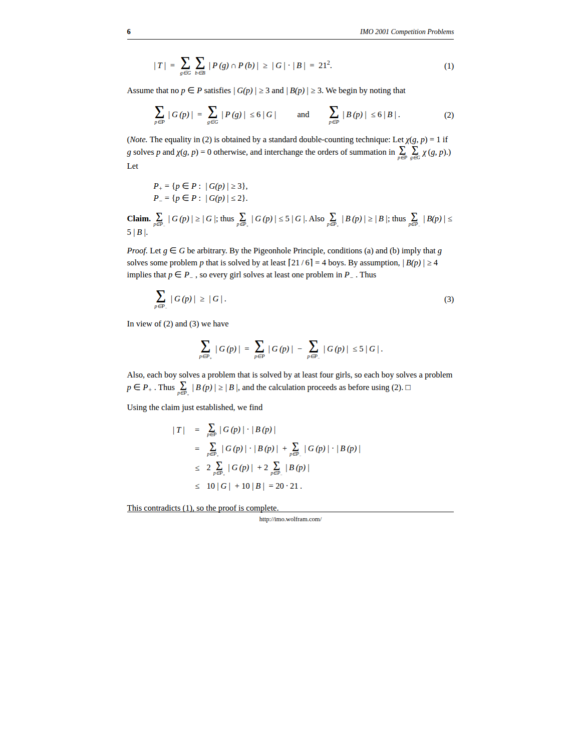6 IMO 2001 Competition Problems
| T | = Σg∈G Σb∈B | P (g) ∩ P (b) | ≥ | G | · | B | = 212.
(1)
Assume that no p ∈ P satisfies | G(p) | ≥ 3 and | B(p) | ≥ 3. We begin by noting that
Σp∈P | G (p) | = Σg∈G | P (g) | ≤ 6 | G | and Σp∈P | B (p) | ≤ 6 | B | .
(2)
(Note. The equality in (2) is obtained by a standard double-counting technique: Let χ(g, p) = 1 if g solves p and χ(g, p) = 0 otherwise, and interchange the orders of summation in Σp∈P Σg∈G χ (g, p).) Let
P+ = {p ∈ P : | G(p) | ≥ 3},
P− = {p ∈ P : | G(p) | ≤ 2}.
Claim. Σp∈P− | G (p) | ≥ | G |; thus Σp∈P+ | G (p) | ≤ 5 | G |. Also Σp∈P+ | B (p) | ≥ | B |; thus Σp∈P− | B(p) | ≤ 5 | B |.
Proof. Let g ∈ G be arbitrary. By the Pigeonhole Principle, conditions (a) and (b) imply that g solves some problem p that is solved by at least ⌈21 / 6⌉ = 4 boys. By assumption, | B(p) | ≥ 4 implies that p ∈ P− , so every girl solves at least one problem in P− . Thus
Σp∈P− | G (p) | ≥ | G | .
(3)
In view of (2) and (3) we have
Σp∈P+ | G (p) | = Σp∈P | G (p) | − Σp∈P− | G (p) | ≤ 5 | G | .
Also, each boy solves a problem that is solved by at least four girls, so each boy solves a problem p ∈ P+ . Thus Σp∈P+ | B (p) | ≥ | B |, and the calculation proceeds as before using (2). □
Using the claim just established, we find
| / T / | = | Σ p∈P / G (p) / · / B (p) / |
| | = | Σ p∈P + / G (p) / · / B (p) / + Σ p∈P − / G (p) / · / B (p) / |
| | ≤ | 2 Σ p∈P + / G (p) / + 2 Σ p∈P − / B (p) / |
| | ≤ | 10 / G / + 10 / B / = 20 · 21 . |
This contradicts (1), so the proof is complete.
http://imo.wolfram.com/